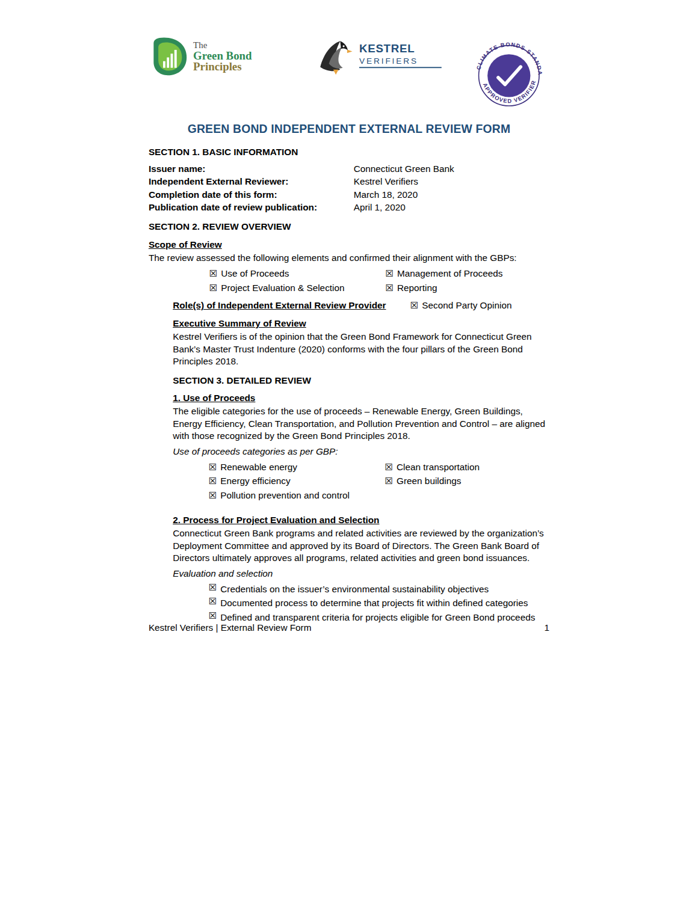The Green Bond Principles
KESTREL VERIFIERS
CLIMATE BONDS STANDARD APPROVED VERIFIER
GREEN BOND INDEPENDENT EXTERNAL REVIEW FORM
SECTION 1. BASIC INFORMATION
| Issuer name: | Connecticut Green Bank |
| Independent External Reviewer: | Kestrel Verifiers |
| Completion date of this form: | March 18, 2020 |
| Publication date of review publication: | April 1, 2020 |
SECTION 2. REVIEW OVERVIEW
Scope of Review
The review assessed the following elements and confirmed their alignment with the GBPs:
☒Use of Proceeds
☒Management of Proceeds
☒Project Evaluation & Selection
☒Reporting
Role(s) of Independent External Review Provider ☒Second Party Opinion
Executive Summary of Review
Kestrel Verifiers is of the opinion that the Green Bond Framework for Connecticut Green Bank’s Master Trust Indenture (2020) conforms with the four pillars of the Green Bond Principles 2018.
SECTION 3. DETAILED REVIEW
1. Use of Proceeds
The eligible categories for the use of proceeds – Renewable Energy, Green Buildings, Energy Efficiency, Clean Transportation, and Pollution Prevention and Control – are aligned with those recognized by the Green Bond Principles 2018.
Use of proceeds categories as per GBP:
☒Renewable energy
☒Clean transportation
☒Energy efficiency
☒Green buildings
☒Pollution prevention and control
2. Process for Project Evaluation and Selection
Connecticut Green Bank programs and related activities are reviewed by the organization’s Deployment Committee and approved by its Board of Directors. The Green Bank Board of Directors ultimately approves all programs, related activities and green bond issuances.
Evaluation and selection
☒Credentials on the issuer’s environmental sustainability objectives
☒Documented process to determine that projects fit within defined categories
☒Defined and transparent criteria for projects eligible for Green Bond proceeds
Kestrel Verifiers | External Review Form 1